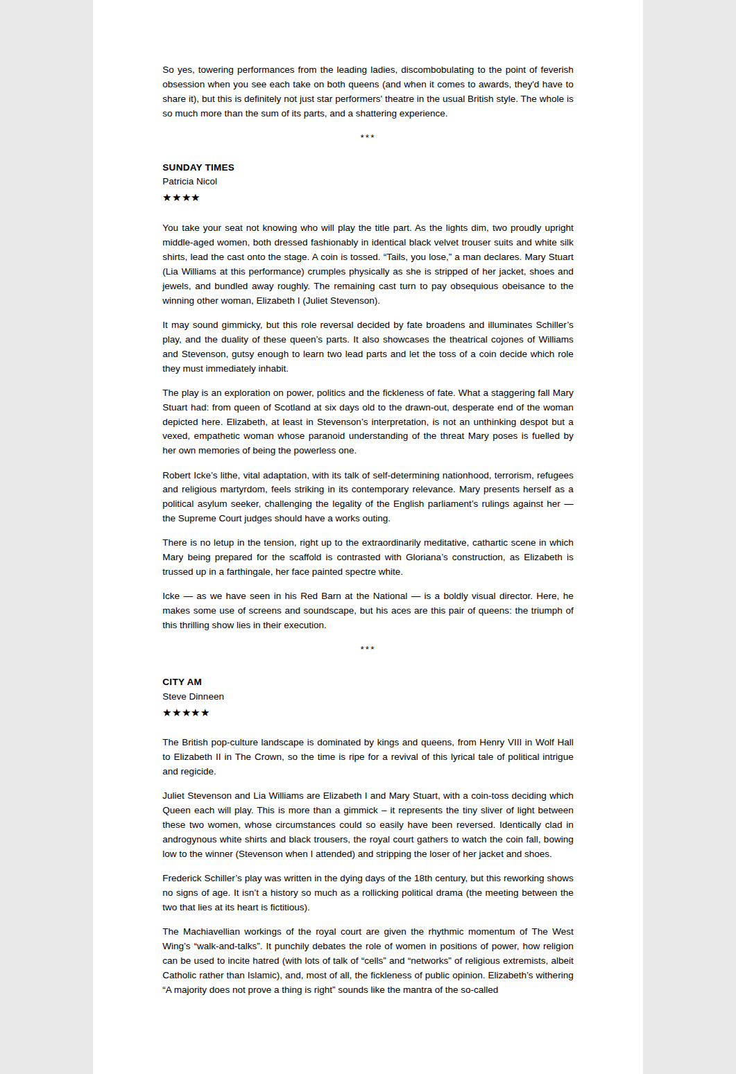So yes, towering performances from the leading ladies, discombobulating to the point of feverish obsession when you see each take on both queens (and when it comes to awards, they'd have to share it), but this is definitely not just star performers' theatre in the usual British style. The whole is so much more than the sum of its parts, and a shattering experience.
***
SUNDAY TIMES
Patricia Nicol
★★★★
You take your seat not knowing who will play the title part. As the lights dim, two proudly upright middle-aged women, both dressed fashionably in identical black velvet trouser suits and white silk shirts, lead the cast onto the stage. A coin is tossed. “Tails, you lose,” a man declares. Mary Stuart (Lia Williams at this performance) crumples physically as she is stripped of her jacket, shoes and jewels, and bundled away roughly. The remaining cast turn to pay obsequious obeisance to the winning other woman, Elizabeth I (Juliet Stevenson).
It may sound gimmicky, but this role reversal decided by fate broadens and illuminates Schiller’s play, and the duality of these queen’s parts. It also showcases the theatrical cojones of Williams and Stevenson, gutsy enough to learn two lead parts and let the toss of a coin decide which role they must immediately inhabit.
The play is an exploration on power, politics and the fickleness of fate. What a staggering fall Mary Stuart had: from queen of Scotland at six days old to the drawn-out, desperate end of the woman depicted here. Elizabeth, at least in Stevenson’s interpretation, is not an unthinking despot but a vexed, empathetic woman whose paranoid understanding of the threat Mary poses is fuelled by her own memories of being the powerless one.
Robert Icke’s lithe, vital adaptation, with its talk of self-determining nationhood, terrorism, refugees and religious martyrdom, feels striking in its contemporary relevance. Mary presents herself as a political asylum seeker, challenging the legality of the English parliament’s rulings against her — the Supreme Court judges should have a works outing.
There is no letup in the tension, right up to the extraordinarily meditative, cathartic scene in which Mary being prepared for the scaffold is contrasted with Gloriana’s construction, as Elizabeth is trussed up in a farthingale, her face painted spectre white.
Icke — as we have seen in his Red Barn at the National — is a boldly visual director. Here, he makes some use of screens and soundscape, but his aces are this pair of queens: the triumph of this thrilling show lies in their execution.
***
CITY AM
Steve Dinneen
★★★★★
The British pop-culture landscape is dominated by kings and queens, from Henry VIII in Wolf Hall to Elizabeth II in The Crown, so the time is ripe for a revival of this lyrical tale of political intrigue and regicide.
Juliet Stevenson and Lia Williams are Elizabeth I and Mary Stuart, with a coin-toss deciding which Queen each will play. This is more than a gimmick – it represents the tiny sliver of light between these two women, whose circumstances could so easily have been reversed. Identically clad in androgynous white shirts and black trousers, the royal court gathers to watch the coin fall, bowing low to the winner (Stevenson when I attended) and stripping the loser of her jacket and shoes.
Frederick Schiller’s play was written in the dying days of the 18th century, but this reworking shows no signs of age. It isn’t a history so much as a rollicking political drama (the meeting between the two that lies at its heart is fictitious).
The Machiavellian workings of the royal court are given the rhythmic momentum of The West Wing’s “walk-and-talks”. It punchily debates the role of women in positions of power, how religion can be used to incite hatred (with lots of talk of “cells” and “networks” of religious extremists, albeit Catholic rather than Islamic), and, most of all, the fickleness of public opinion. Elizabeth’s withering “A majority does not prove a thing is right” sounds like the mantra of the so-called